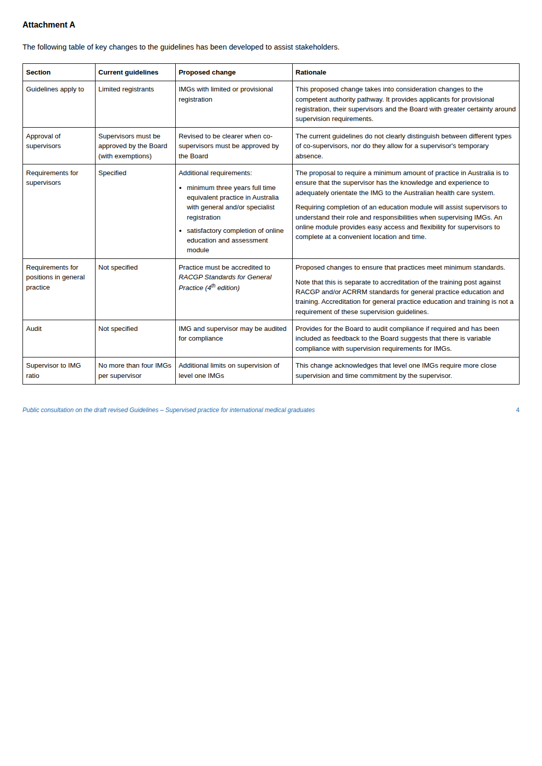Attachment A
The following table of key changes to the guidelines has been developed to assist stakeholders.
| Section | Current guidelines | Proposed change | Rationale |
| --- | --- | --- | --- |
| Guidelines apply to | Limited registrants | IMGs with limited or provisional registration | This proposed change takes into consideration changes to the competent authority pathway. It provides applicants for provisional registration, their supervisors and the Board with greater certainty around supervision requirements. |
| Approval of supervisors | Supervisors must be approved by the Board (with exemptions) | Revised to be clearer when co-supervisors must be approved by the Board | The current guidelines do not clearly distinguish between different types of co-supervisors, nor do they allow for a supervisor's temporary absence. |
| Requirements for supervisors | Specified | Additional requirements: minimum three years full time equivalent practice in Australia with general and/or specialist registration satisfactory completion of online education and assessment module | The proposal to require a minimum amount of practice in Australia is to ensure that the supervisor has the knowledge and experience to adequately orientate the IMG to the Australian health care system. Requiring completion of an education module will assist supervisors to understand their role and responsibilities when supervising IMGs. An online module provides easy access and flexibility for supervisors to complete at a convenient location and time. |
| Requirements for positions in general practice | Not specified | Practice must be accredited to RACGP Standards for General Practice (4 th edition) | Proposed changes to ensure that practices meet minimum standards. Note that this is separate to accreditation of the training post against RACGP and/or ACRRM standards for general practice education and training. Accreditation for general practice education and training is not a requirement of these supervision guidelines. |
| Audit | Not specified | IMG and supervisor may be audited for compliance | Provides for the Board to audit compliance if required and has been included as feedback to the Board suggests that there is variable compliance with supervision requirements for IMGs. |
| Supervisor to IMG ratio | No more than four IMGs per supervisor | Additional limits on supervision of level one IMGs | This change acknowledges that level one IMGs require more close supervision and time commitment by the supervisor. |
Public consultation on the draft revised Guidelines – Supervised practice for international medical graduates 4